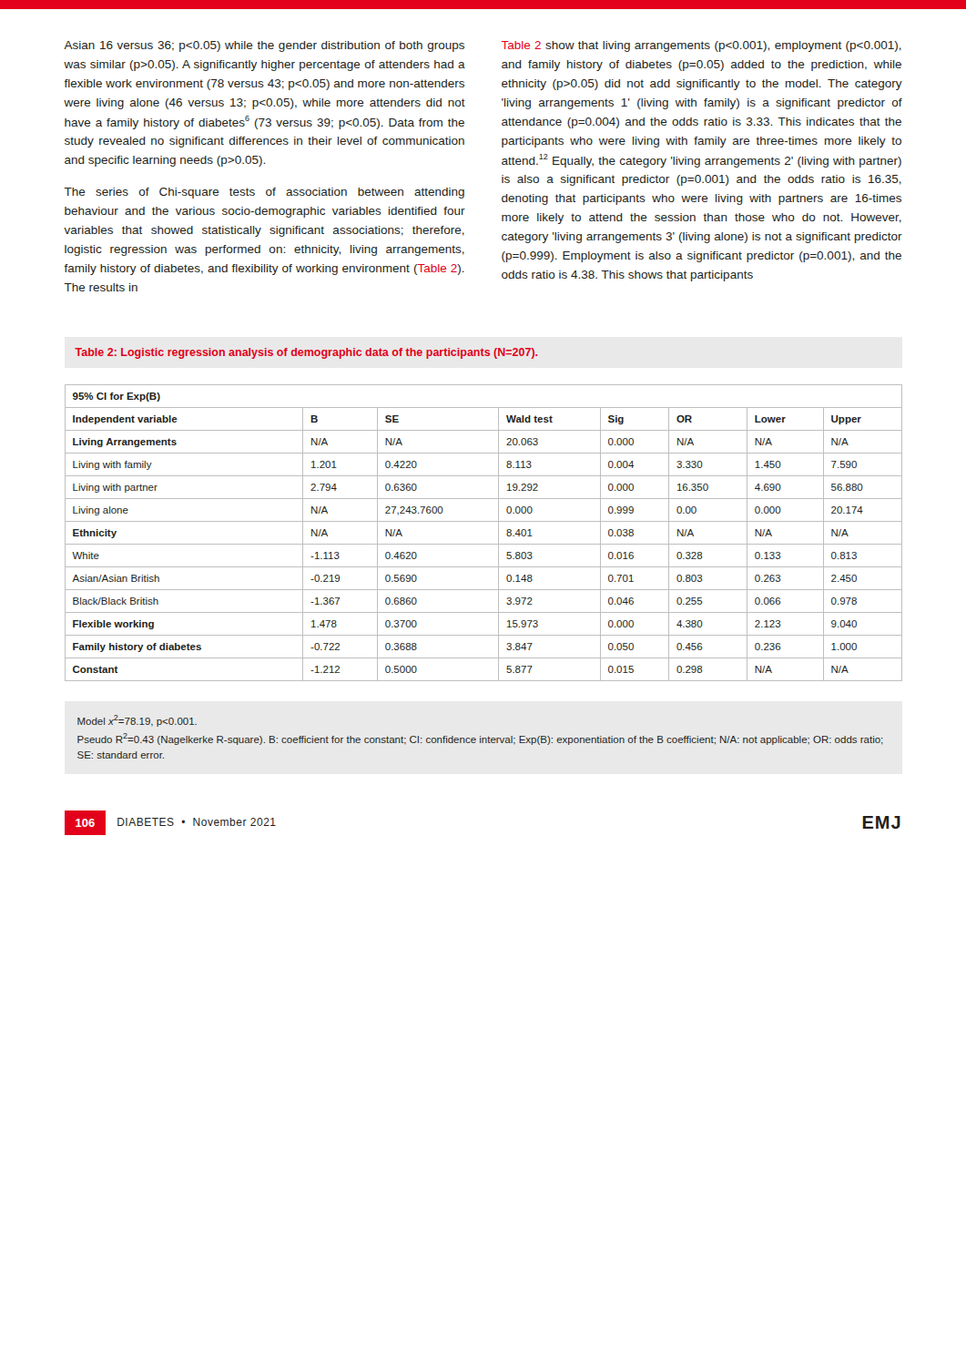Asian 16 versus 36; p<0.05) while the gender distribution of both groups was similar (p>0.05). A significantly higher percentage of attenders had a flexible work environment (78 versus 43; p<0.05) and more non-attenders were living alone (46 versus 13; p<0.05), while more attenders did not have a family history of diabetes6 (73 versus 39; p<0.05). Data from the study revealed no significant differences in their level of communication and specific learning needs (p>0.05).
The series of Chi-square tests of association between attending behaviour and the various socio-demographic variables identified four variables that showed statistically significant associations; therefore, logistic regression was performed on: ethnicity, living arrangements, family history of diabetes, and flexibility of working environment (Table 2). The results in
Table 2 show that living arrangements (p<0.001), employment (p<0.001), and family history of diabetes (p=0.05) added to the prediction, while ethnicity (p>0.05) did not add significantly to the model. The category 'living arrangements 1' (living with family) is a significant predictor of attendance (p=0.004) and the odds ratio is 3.33. This indicates that the participants who were living with family are three-times more likely to attend.12 Equally, the category 'living arrangements 2' (living with partner) is also a significant predictor (p=0.001) and the odds ratio is 16.35, denoting that participants who were living with partners are 16-times more likely to attend the session than those who do not. However, category 'living arrangements 3' (living alone) is not a significant predictor (p=0.999). Employment is also a significant predictor (p=0.001), and the odds ratio is 4.38. This shows that participants
Table 2: Logistic regression analysis of demographic data of the participants (N=207).
| 95% CI for Exp(B) |
| --- |
| Independent variable | B | SE | Wald test | Sig | OR | Lower | Upper |
| Living Arrangements | N/A | N/A | 20.063 | 0.000 | N/A | N/A | N/A |
| Living with family | 1.201 | 0.4220 | 8.113 | 0.004 | 3.330 | 1.450 | 7.590 |
| Living with partner | 2.794 | 0.6360 | 19.292 | 0.000 | 16.350 | 4.690 | 56.880 |
| Living alone | N/A | 27,243.7600 | 0.000 | 0.999 | 0.00 | 0.000 | 20.174 |
| Ethnicity | N/A | N/A | 8.401 | 0.038 | N/A | N/A | N/A |
| White | -1.113 | 0.4620 | 5.803 | 0.016 | 0.328 | 0.133 | 0.813 |
| Asian/Asian British | -0.219 | 0.5690 | 0.148 | 0.701 | 0.803 | 0.263 | 2.450 |
| Black/Black British | -1.367 | 0.6860 | 3.972 | 0.046 | 0.255 | 0.066 | 0.978 |
| Flexible working | 1.478 | 0.3700 | 15.973 | 0.000 | 4.380 | 2.123 | 9.040 |
| Family history of diabetes | -0.722 | 0.3688 | 3.847 | 0.050 | 0.456 | 0.236 | 1.000 |
| Constant | -1.212 | 0.5000 | 5.877 | 0.015 | 0.298 | N/A | N/A |
Model x2=78.19, p<0.001.
Pseudo R2=0.43 (Nagelkerke R-square). B: coefficient for the constant; CI: confidence interval; Exp(B): exponentiation of the B coefficient; N/A: not applicable; OR: odds ratio; SE: standard error.
106 DIABETES • November 2021 EMJ